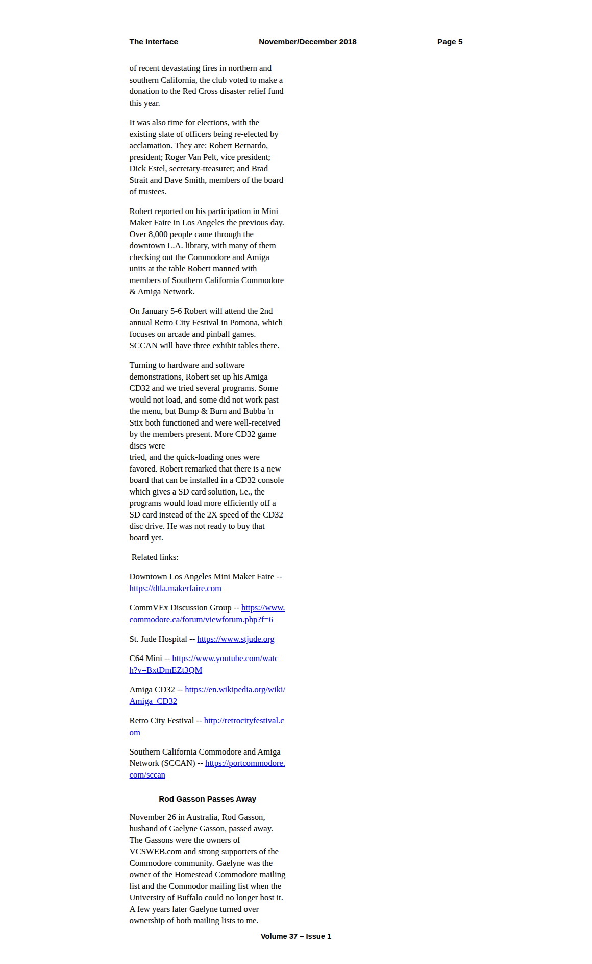The Interface
November/December 2018
Page 5
of recent devastating fires in northern and southern California, the club voted to make a donation to the Red Cross disaster relief fund this year.
It was also time for elections, with the existing slate of officers being re-elected by acclamation. They are: Robert Bernardo, president; Roger Van Pelt, vice president; Dick Estel, secretary-treasurer; and Brad Strait and Dave Smith, members of the board of trustees.
Robert reported on his participation in Mini Maker Faire in Los Angeles the previous day. Over 8,000 people came through the downtown L.A. library, with many of them checking out the Commodore and Amiga units at the table Robert manned with members of Southern California Commodore & Amiga Network.
On January 5-6 Robert will attend the 2nd annual Retro City Festival in Pomona, which focuses on arcade and pinball games. SCCAN will have three exhibit tables there.
Turning to hardware and software demonstrations, Robert set up his Amiga CD32 and we tried several programs. Some would not load, and some did not work past the menu, but Bump & Burn and Bubba 'n Stix both functioned and were well-received by the members present. More CD32 game discs were
tried, and the quick-loading ones were favored. Robert remarked that there is a new board that can be installed in a CD32 console which gives a SD card solution, i.e., the programs would load more efficiently off a SD card instead of the 2X speed of the CD32 disc drive. He was not ready to buy that board yet.
Related links:
Downtown Los Angeles Mini Maker Faire -- https://dtla.makerfaire.com
CommVEx Discussion Group -- https://www.commodore.ca/forum/viewforum.php?f=6
St. Jude Hospital -- https://www.stjude.org
C64 Mini -- https://www.youtube.com/watch?v=BxtDmEZt3QM
Amiga CD32 -- https://en.wikipedia.org/wiki/Amiga_CD32
Retro City Festival -- http://retrocityfestival.com
Southern California Commodore and Amiga Network (SCCAN) -- https://portcommodore.com/sccan
Rod Gasson Passes Away
November 26 in Australia, Rod Gasson, husband of Gaelyne Gasson, passed away. The Gassons were the owners of VCSWEB.com and strong supporters of the Commodore community. Gaelyne was the owner of the Homestead Commodore mailing list and the Commodor mailing list when the University of Buffalo could no longer host it. A few years later Gaelyne turned over ownership of both mailing lists to me.
Volume 37 – Issue 1